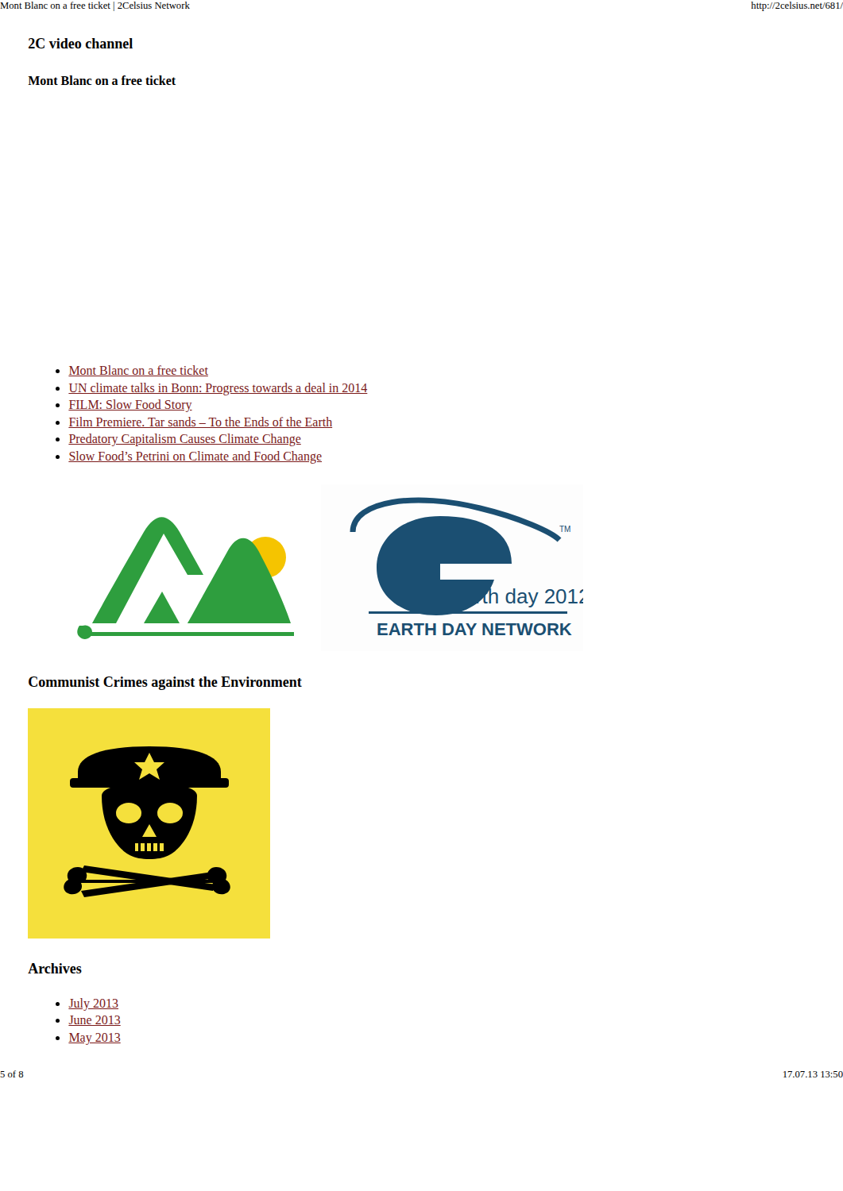Mont Blanc on a free ticket | 2Celsius Network
http://2celsius.net/681/
2C video channel
Mont Blanc on a free ticket
Mont Blanc on a free ticket
UN climate talks in Bonn: Progress towards a deal in 2014
FILM: Slow Food Story
Film Premiere. Tar sands – To the Ends of the Earth
Predatory Capitalism Causes Climate Change
Slow Food’s Petrini on Climate and Food Change
TM earth day 2012 EARTH DAY NETWORK
Communist Crimes against the Environment
Archives
July 2013
June 2013
May 2013
5 of 8
17.07.13 13:50